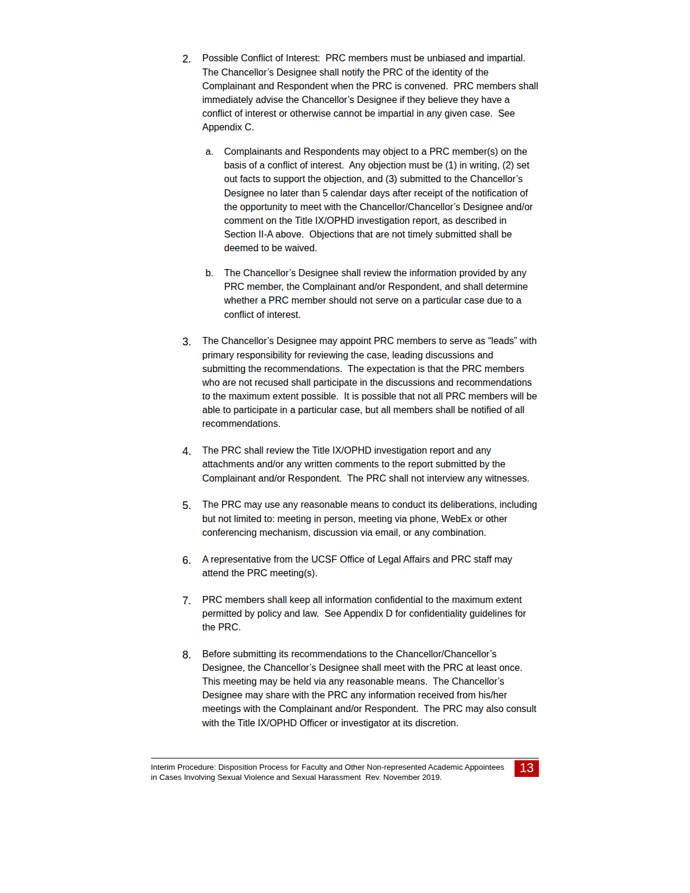2. Possible Conflict of Interest: PRC members must be unbiased and impartial. The Chancellor’s Designee shall notify the PRC of the identity of the Complainant and Respondent when the PRC is convened. PRC members shall immediately advise the Chancellor’s Designee if they believe they have a conflict of interest or otherwise cannot be impartial in any given case. See Appendix C.
a. Complainants and Respondents may object to a PRC member(s) on the basis of a conflict of interest. Any objection must be (1) in writing, (2) set out facts to support the objection, and (3) submitted to the Chancellor’s Designee no later than 5 calendar days after receipt of the notification of the opportunity to meet with the Chancellor/Chancellor’s Designee and/or comment on the Title IX/OPHD investigation report, as described in Section II-A above. Objections that are not timely submitted shall be deemed to be waived.
b. The Chancellor’s Designee shall review the information provided by any PRC member, the Complainant and/or Respondent, and shall determine whether a PRC member should not serve on a particular case due to a conflict of interest.
3. The Chancellor’s Designee may appoint PRC members to serve as “leads” with primary responsibility for reviewing the case, leading discussions and submitting the recommendations. The expectation is that the PRC members who are not recused shall participate in the discussions and recommendations to the maximum extent possible. It is possible that not all PRC members will be able to participate in a particular case, but all members shall be notified of all recommendations.
4. The PRC shall review the Title IX/OPHD investigation report and any attachments and/or any written comments to the report submitted by the Complainant and/or Respondent. The PRC shall not interview any witnesses.
5. The PRC may use any reasonable means to conduct its deliberations, including but not limited to: meeting in person, meeting via phone, WebEx or other conferencing mechanism, discussion via email, or any combination.
6. A representative from the UCSF Office of Legal Affairs and PRC staff may attend the PRC meeting(s).
7. PRC members shall keep all information confidential to the maximum extent permitted by policy and law. See Appendix D for confidentiality guidelines for the PRC.
8. Before submitting its recommendations to the Chancellor/Chancellor’s Designee, the Chancellor’s Designee shall meet with the PRC at least once. This meeting may be held via any reasonable means. The Chancellor’s Designee may share with the PRC any information received from his/her meetings with the Complainant and/or Respondent. The PRC may also consult with the Title IX/OPHD Officer or investigator at its discretion.
Interim Procedure: Disposition Process for Faculty and Other Non-represented Academic Appointees in Cases Involving Sexual Violence and Sexual Harassment Rev. November 2019.
13